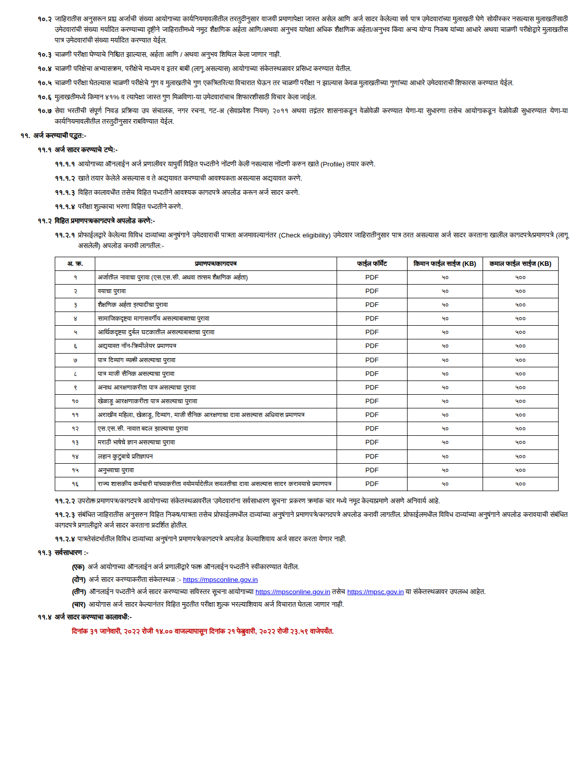१०.२
जाहिरातीस अनुसरून प्राप्त अर्जाची संख्या आयोगाच्या कार्यनियमावलीतील तरतुदीनुसार वाजवी प्रमाणापेक्षा जास्त असेल आणि अर्ज सादर केलेल्या सर्व पात्र उमेदवारांच्या मुलाखती घेणे सोयीस्कर नसल्यास मुलाखतीसाठी उमेदवारांची संख्या मर्यादित करण्याच्या दृष्टीने जाहिरातीमध्ये नमूद शैक्षणिक अर्हता आणि/अथवा अनुभव यापेक्षा अधिक शैक्षणिक अर्हता/अनुभव किंवा अन्य योग्य निकष यांच्या आधारे अथवा चाळणी परीक्षेद्वारे मुलाखतीस पात्र उमेदवारांची संख्या मर्यादित करण्यात येईल.
१०.३
चाळणी परीक्षा घेण्याचे निश्चित झाल्यास, अर्हता आणि / अथवा अनुभव शिथिल केला जाणार नाही.
१०.४
चाळणी परिक्षेचा अभ्यासक्रम, परीक्षेचे माध्यम व इतर बाबी (लागू असल्यास) आयोगाच्या संकेतस्थळावर प्रसिध्द करण्यात येतील.
१०.५
चाळणी परीक्षा घेतल्यास चाळणी परीक्षेचे गुण व मुलाखतीचे गुण एकत्रितरित्या विचारात घेऊन तर चाळणी परीक्षा न झाल्यास केवळ मुलाखतीच्या गुणांच्या आधारे उमेदवाराची शिफारस करण्यात येईल.
१०.६
मुलाखतीमध्ये किमान ४१% व त्यापेक्षा जास्त गुण मिळविणा-या उमेदवारांचाच शिफारशीसाठी विचार केला जाईल.
१०.७
सेवा भरतीची संपूर्ण निवड प्रक्रिया उप संचालक, नगर रचना, गट-अ (सेवाप्रवेश नियम) २०११ अथवा तद्नंतर शासनाकडून वेळोवेळी करण्यात येणा-या सुधारणा तसेच आयोगाकडून वेळोवेळी सुधारण्यात येणा-या कार्यनियमावलीतील तरतुदीनुसार राबविण्यात येईल.
११.
अर्ज करण्याची पद्धत:-
११.१
अर्ज सादर करण्याचे टप्पे:-
११.१.१
आयोगाच्या ऑनलाईन अर्ज प्रणालीवर यापुर्वी विहित पध्दतीने नोंदणी केली नसल्यास नोंदणी करुन खाते (Profile) तयार करणे.
११.१.२
खाते तयार केलेले असल्यास व ते अद्ययावत करण्याची आवश्यकता असल्यास अद्ययावत करणे.
११.१.३
विहित कालावधीत तसेच विहित पध्दतीने आवश्यक कागदपत्रे अपलोड करून अर्ज सादर करणे.
११.१.४
परीक्षा शुल्काचा भरणा विहित पध्दतीने करणे.
११.२
विहित प्रमाणपत्र/कागदपत्रे अपलोड करणे:-
११.२.१
प्रोफाईलद्वारे केलेल्या विविध दाव्यांच्या अनुषंगाने उमेदवाराची पात्रता अजमावल्यानंतर (Check eligibility) उमेदवार जाहिरातीनुसार पात्र ठरत असल्यास अर्ज सादर करताना खालील कागदपत्रे/प्रमाणपत्रे (लागू असलेली) अपलोड करावी लागतील:-
| अ. क्र. | प्रमाणपत्र/कागदपत्र | फाईल फॉर्मेट | किमान फाईल साईज (KB) | कमाल फाईल साईज (KB) |
| --- | --- | --- | --- | --- |
| १ | अर्जातील नावाचा पुरावा (एस.एस.सी. अथवा तत्सम शैक्षणिक अर्हता) | PDF | ५० | ५०० |
| २ | वयाचा पुरावा | PDF | ५० | ५०० |
| ३ | शैक्षणिक अर्हता इत्यादीचा पुरावा | PDF | ५० | ५०० |
| ४ | सामाजिकदृष्टया मागासवर्गीय असल्याबाबतचा पुरावा | PDF | ५० | ५०० |
| ५ | आर्थिकदृष्टया दुर्बल घटकातील असल्याबाबतचा पुरावा | PDF | ५० | ५०० |
| ६ | अद्ययावत नॉन-क्रिमीलेयर प्रमाणपत्र | PDF | ५० | ५०० |
| ७ | पात्र दिव्यांग व्यक्ती असल्याचा पुरावा | PDF | ५० | ५०० |
| ८ | पात्र माजी सैनिक असल्याचा पुरावा | PDF | ५० | ५०० |
| ९ | अनाथ आरक्षणाकरीता पात्र असल्याचा पुरावा | PDF | ५० | ५०० |
| १० | खेळाडू आरक्षणाकरीता पात्र असल्याचा पुरावा | PDF | ५० | ५०० |
| ११ | अराखीव महिला, खेळाडू, दिव्यांग, माजी सैनिक आरक्षणाचा दावा असल्यास अधिवास प्रमाणपत्र | PDF | ५० | ५०० |
| १२ | एस.एस.सी. नावात बदल झाल्याचा पुरावा | PDF | ५० | ५०० |
| १३ | मराठी भाषेचे ज्ञान असल्याचा पुरावा | PDF | ५० | ५०० |
| १४ | लहान कुटुंबाचे प्रतिज्ञापन | PDF | ५० | ५०० |
| १५ | अनुभवाचा पुरावा | PDF | ५० | ५०० |
| १६ | राज्य शासकीय कर्मचारी यांच्याकरीता वयोमर्यादेतील सवलतीचा दावा असल्यास सादर करावयाचे प्रमाणपत्र | PDF | ५० | ५०० |
११.२.२उपरोक्त प्रमाणपत्र/कागदपत्रे आयोगाच्या संकेतस्थळावरील 'उमेदवारांना सर्वसाधारण सूचना' प्रकरण क्रमांक चार मध्ये नमूद केल्याप्रमाणे असणे अनिवार्य आहे.
११.२.३संबंधित जाहिरातीस अनुसरुन विहित निकष/पात्रता तसेच प्रोफाईलमधील दाव्यांच्या अनुषंगाने प्रमाणपत्रे/कागदपत्रे अपलोड करावी लागतील. प्रोफाईलमधील विविध दाव्यांच्या अनुषंगाने अपलोड करावयाची संबंधित कागदपत्रे प्रणालीद्वारे अर्ज सादर करताना प्रदर्शित होतील.
११.२.४पात्रतेसंदर्भातील विविध दाव्यांच्या अनुषंगाने प्रमाणपत्रे/कागदपत्रे अपलोड केल्याशिवाय अर्ज सादर करता येणार नाही.
११.३
सर्वसाधारण :-
(एक) अर्ज आयोगाच्या ऑनलाईन अर्ज प्रणालीद्वारे फक्त ऑनलाईन पध्दतीने स्वीकारण्यात येतील.
(दोन) अर्ज सादर करण्याकरीता संकेतस्थळ :- https://mpsconline.gov.in
(तीन) ऑनलाईन पध्दतीने अर्ज सादर करण्याच्या सविस्तर सूचना आयोगाच्या https://mpsconline.gov.in तसेच https://mpsc.gov.in या संकेतस्थळावर उपलब्ध आहेत.
(चार) आयोगास अर्ज सादर केल्यानंतर विहित मुदतीत परीक्षा शुल्क भरल्याशिवाय अर्ज विचारात घेतला जाणार नाही.
११.४
अर्ज सादर करण्याचा कालावधी:-
दिनांक ३१ जानेवारी, २०२२ रोजी १४.०० वाजल्यापासून दिनांक २१ फेब्रुवारी, २०२२ रोजी २३.५९ वाजेपर्यंत.